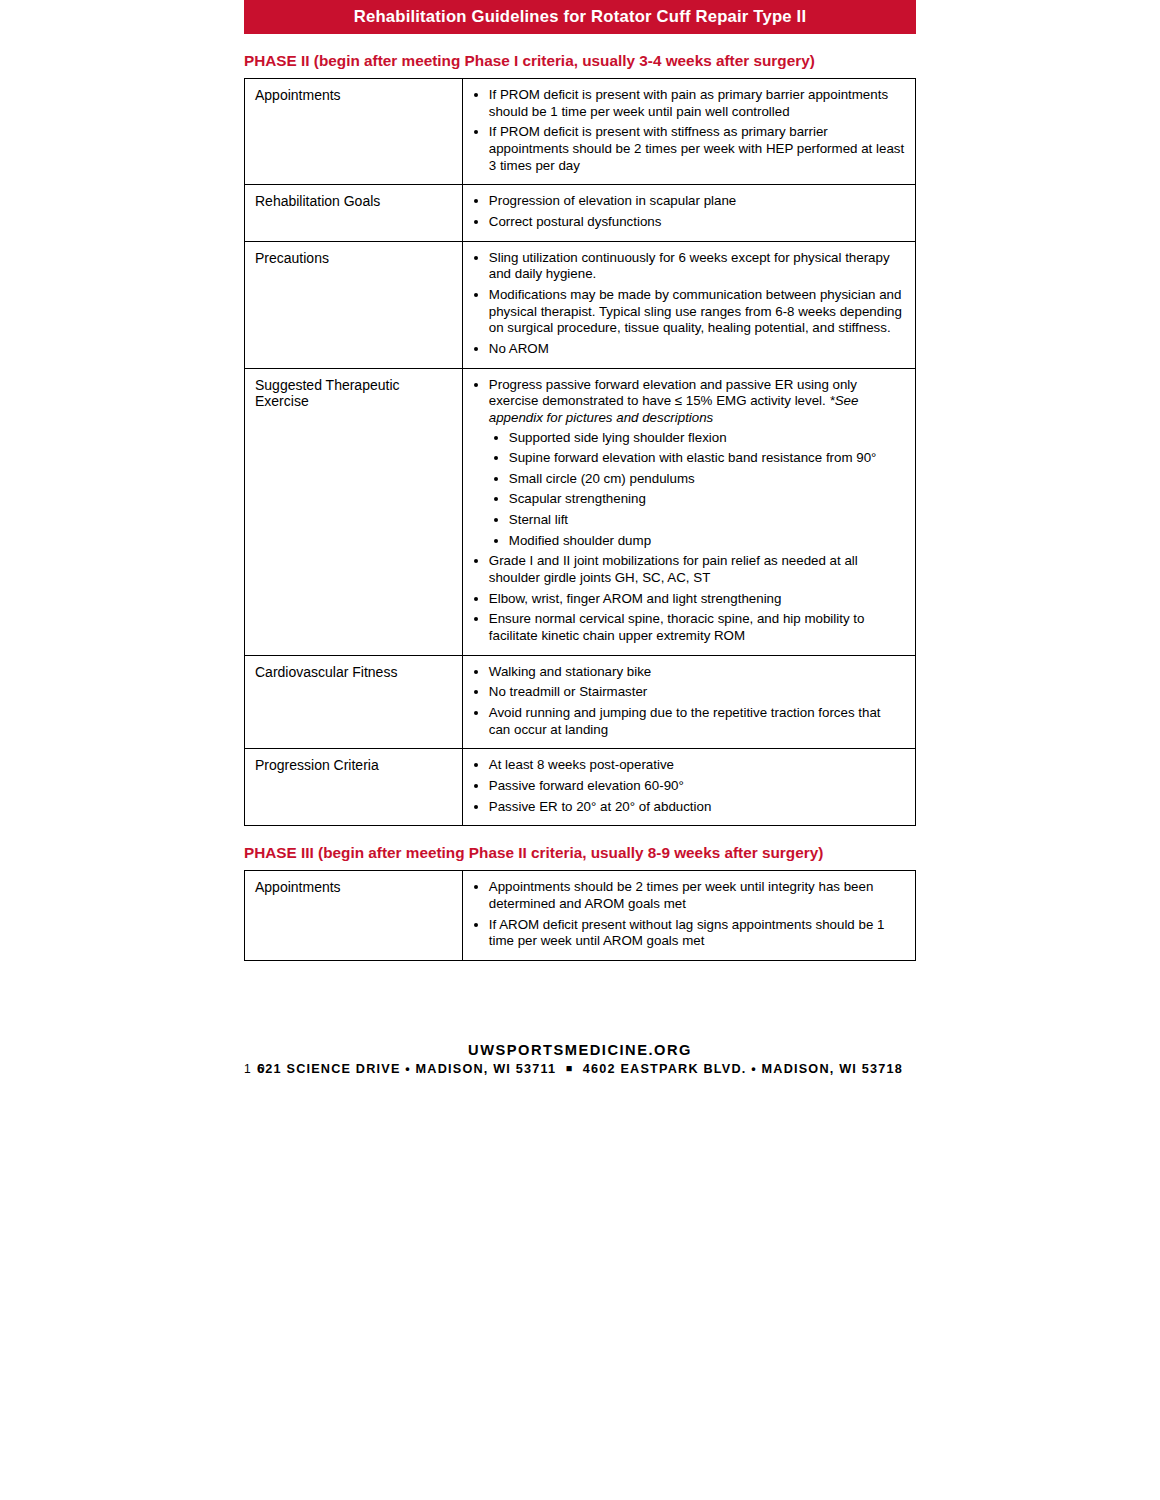Rehabilitation Guidelines for Rotator Cuff Repair Type II
PHASE II (begin after meeting Phase I criteria, usually 3-4 weeks after surgery)
| Appointments | If PROM deficit is present with pain as primary barrier appointments should be 1 time per week until pain well controlled If PROM deficit is present with stiffness as primary barrier appointments should be 2 times per week with HEP performed at least 3 times per day |
| Rehabilitation Goals | Progression of elevation in scapular plane Correct postural dysfunctions |
| Precautions | Sling utilization continuously for 6 weeks except for physical therapy and daily hygiene. Modifications may be made by communication between physician and physical therapist. Typical sling use ranges from 6-8 weeks depending on surgical procedure, tissue quality, healing potential, and stiffness. No AROM |
| Suggested Therapeutic Exercise | Progress passive forward elevation and passive ER using only exercise demonstrated to have ≤ 15% EMG activity level. *See appendix for pictures and descriptions Supported side lying shoulder flexion Supine forward elevation with elastic band resistance from 90° Small circle (20 cm) pendulums Scapular strengthening Sternal lift Modified shoulder dump Grade I and II joint mobilizations for pain relief as needed at all shoulder girdle joints GH, SC, AC, ST Elbow, wrist, finger AROM and light strengthening Ensure normal cervical spine, thoracic spine, and hip mobility to facilitate kinetic chain upper extremity ROM |
| Cardiovascular Fitness | Walking and stationary bike No treadmill or Stairmaster Avoid running and jumping due to the repetitive traction forces that can occur at landing |
| Progression Criteria | At least 8 weeks post-operative Passive forward elevation 60-90° Passive ER to 20° at 20° of abduction |
PHASE III (begin after meeting Phase II criteria, usually 8-9 weeks after surgery)
| Appointments | Appointments should be 2 times per week until integrity has been determined and AROM goals met If AROM deficit present without lag signs appointments should be 1 time per week until AROM goals met |
1 0
UWSPORTSMEDICINE.ORG
621 SCIENCE DRIVE • MADISON, WI 53711 ■ 4602 EASTPARK BLVD. • MADISON, WI 53718